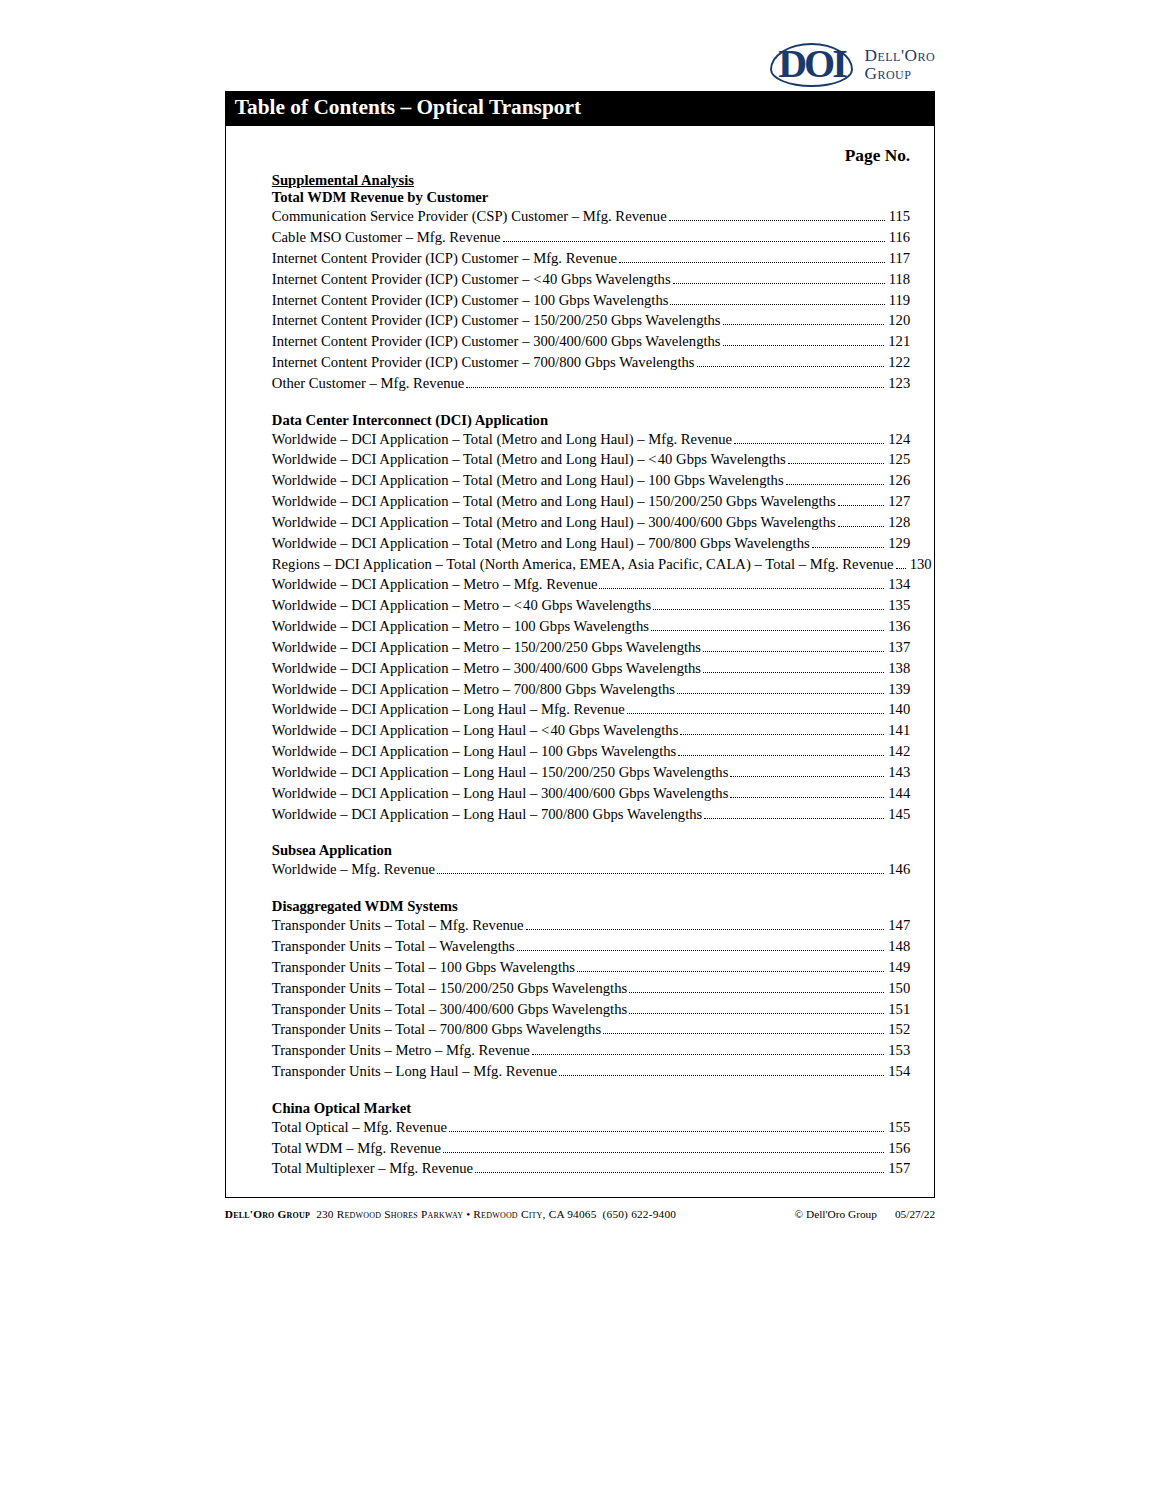DOI Dell'Oro
Group
Table of Contents – Optical Transport
Page No.
Supplemental Analysis
Total WDM Revenue by Customer
Communication Service Provider (CSP) Customer – Mfg. Revenue 115
Cable MSO Customer – Mfg. Revenue 116
Internet Content Provider (ICP) Customer – Mfg. Revenue 117
Internet Content Provider (ICP) Customer – < 40 Gbps Wavelengths 118
Internet Content Provider (ICP) Customer – 100 Gbps Wavelengths 119
Internet Content Provider (ICP) Customer – 150/200/250 Gbps Wavelengths 120
Internet Content Provider (ICP) Customer – 300/400/600 Gbps Wavelengths 121
Internet Content Provider (ICP) Customer – 700/800 Gbps Wavelengths 122
Other Customer – Mfg. Revenue 123
Data Center Interconnect (DCI) Application
Worldwide – DCI Application – Total (Metro and Long Haul) – Mfg. Revenue 124
Worldwide – DCI Application – Total (Metro and Long Haul) – < 40 Gbps Wavelengths 125
Worldwide – DCI Application – Total (Metro and Long Haul) – 100 Gbps Wavelengths 126
Worldwide – DCI Application – Total (Metro and Long Haul) – 150/200/250 Gbps Wavelengths 127
Worldwide – DCI Application – Total (Metro and Long Haul) – 300/400/600 Gbps Wavelengths 128
Worldwide – DCI Application – Total (Metro and Long Haul) – 700/800 Gbps Wavelengths 129
Regions – DCI Application – Total (North America, EMEA, Asia Pacific, CALA) – Total – Mfg. Revenue 130
Worldwide – DCI Application – Metro – Mfg. Revenue 134
Worldwide – DCI Application – Metro – < 40 Gbps Wavelengths 135
Worldwide – DCI Application – Metro – 100 Gbps Wavelengths 136
Worldwide – DCI Application – Metro – 150/200/250 Gbps Wavelengths 137
Worldwide – DCI Application – Metro – 300/400/600 Gbps Wavelengths 138
Worldwide – DCI Application – Metro – 700/800 Gbps Wavelengths 139
Worldwide – DCI Application – Long Haul – Mfg. Revenue 140
Worldwide – DCI Application – Long Haul – < 40 Gbps Wavelengths 141
Worldwide – DCI Application – Long Haul – 100 Gbps Wavelengths 142
Worldwide – DCI Application – Long Haul – 150/200/250 Gbps Wavelengths 143
Worldwide – DCI Application – Long Haul – 300/400/600 Gbps Wavelengths 144
Worldwide – DCI Application – Long Haul – 700/800 Gbps Wavelengths 145
Subsea Application
Worldwide – Mfg. Revenue 146
Disaggregated WDM Systems
Transponder Units – Total – Mfg. Revenue 147
Transponder Units – Total – Wavelengths 148
Transponder Units – Total – 100 Gbps Wavelengths 149
Transponder Units – Total – 150/200/250 Gbps Wavelengths 150
Transponder Units – Total – 300/400/600 Gbps Wavelengths 151
Transponder Units – Total – 700/800 Gbps Wavelengths 152
Transponder Units – Metro – Mfg. Revenue 153
Transponder Units – Long Haul – Mfg. Revenue 154
China Optical Market
Total Optical – Mfg. Revenue 155
Total WDM – Mfg. Revenue 156
Total Multiplexer – Mfg. Revenue 157
Dell'Oro Group 230 Redwood Shores Parkway • Redwood City, CA 94065 (650) 622-9400
© Dell'Oro Group05/27/22